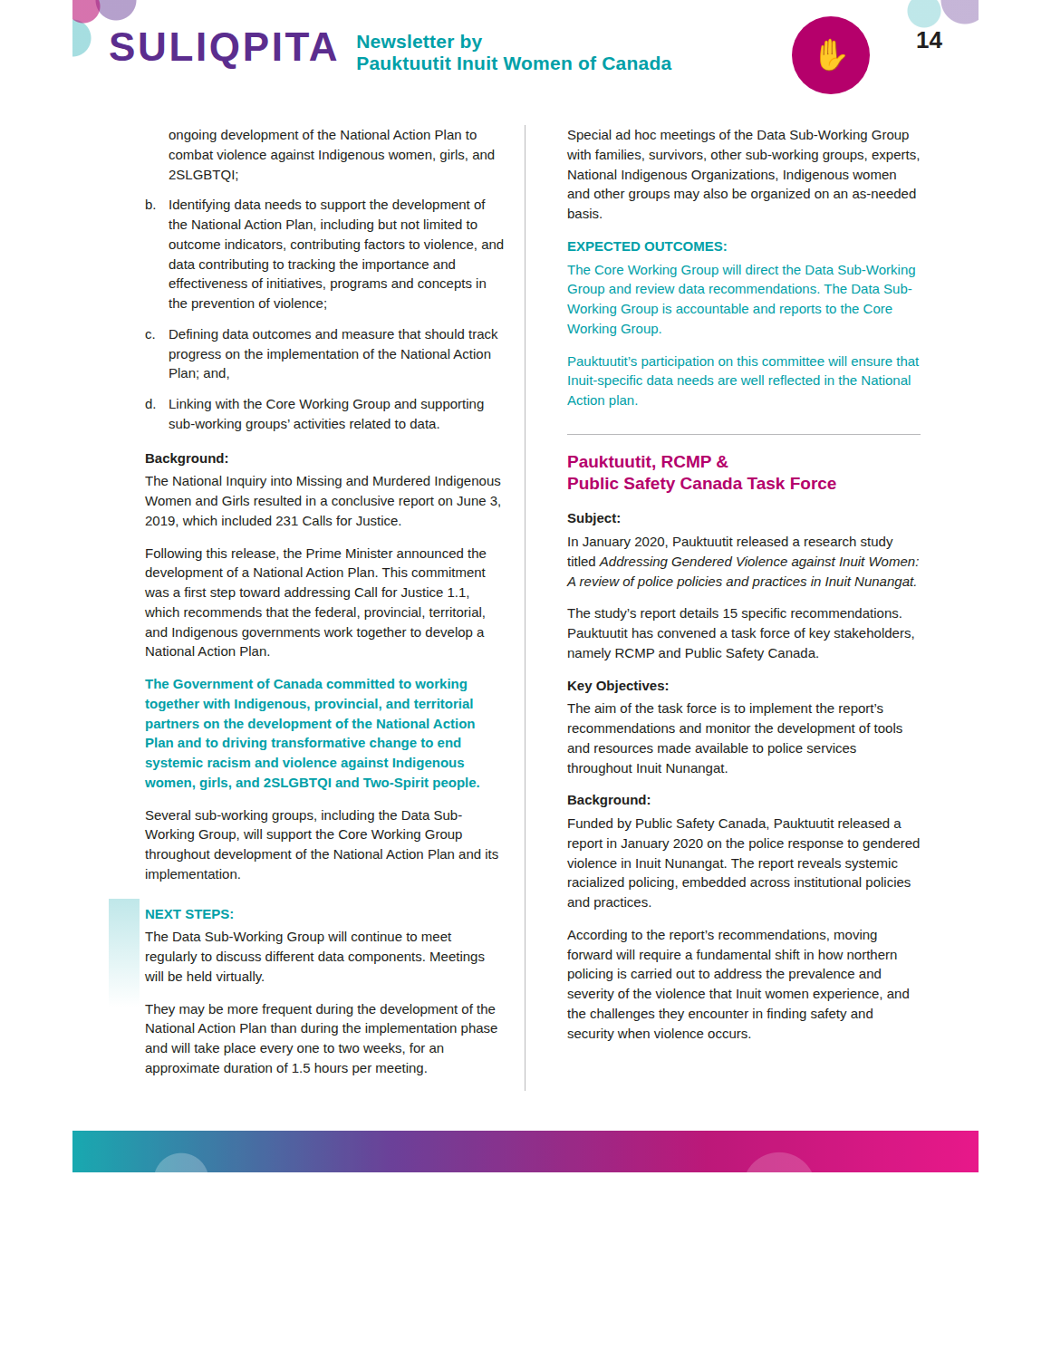SULIQPITA
Newsletter by
Pauktuutit Inuit Women of Canada
✋
14
ongoing development of the National Action Plan to combat violence against Indigenous women, girls, and 2SLGBTQI;
b. Identifying data needs to support the development of the National Action Plan, including but not limited to outcome indicators, contributing factors to violence, and data contributing to tracking the importance and effectiveness of initiatives, programs and concepts in the prevention of violence;
c. Defining data outcomes and measure that should track progress on the implementation of the National Action Plan; and,
d. Linking with the Core Working Group and supporting sub-working groups’ activities related to data.
Background:
The National Inquiry into Missing and Murdered Indigenous Women and Girls resulted in a conclusive report on June 3, 2019, which included 231 Calls for Justice.
Following this release, the Prime Minister announced the development of a National Action Plan. This commitment was a first step toward addressing Call for Justice 1.1, which recommends that the federal, provincial, territorial, and Indigenous governments work together to develop a National Action Plan.
The Government of Canada committed to working together with Indigenous, provincial, and territorial partners on the development of the National Action Plan and to driving transformative change to end systemic racism and violence against Indigenous women, girls, and 2SLGBTQI and Two-Spirit people.
Several sub-working groups, including the Data Sub-Working Group, will support the Core Working Group throughout development of the National Action Plan and its implementation.
NEXT STEPS:
The Data Sub-Working Group will continue to meet regularly to discuss different data components. Meetings will be held virtually.
They may be more frequent during the development of the National Action Plan than during the implementation phase and will take place every one to two weeks, for an approximate duration of 1.5 hours per meeting.
Special ad hoc meetings of the Data Sub-Working Group with families, survivors, other sub-working groups, experts, National Indigenous Organizations, Indigenous women and other groups may also be organized on an as-needed basis.
EXPECTED OUTCOMES:
The Core Working Group will direct the Data Sub-Working Group and review data recommendations. The Data Sub-Working Group is accountable and reports to the Core Working Group.
Pauktuutit’s participation on this committee will ensure that Inuit-specific data needs are well reflected in the National Action plan.
Pauktuutit, RCMP &
Public Safety Canada Task Force
Subject:
In January 2020, Pauktuutit released a research study titled Addressing Gendered Violence against Inuit Women: A review of police policies and practices in Inuit Nunangat.
The study’s report details 15 specific recommendations. Pauktuutit has convened a task force of key stakeholders, namely RCMP and Public Safety Canada.
Key Objectives:
The aim of the task force is to implement the report’s recommendations and monitor the development of tools and resources made available to police services throughout Inuit Nunangat.
Background:
Funded by Public Safety Canada, Pauktuutit released a report in January 2020 on the police response to gendered violence in Inuit Nunangat. The report reveals systemic racialized policing, embedded across institutional policies and practices.
According to the report’s recommendations, moving forward will require a fundamental shift in how northern policing is carried out to address the prevalence and severity of the violence that Inuit women experience, and the challenges they encounter in finding safety and security when violence occurs.